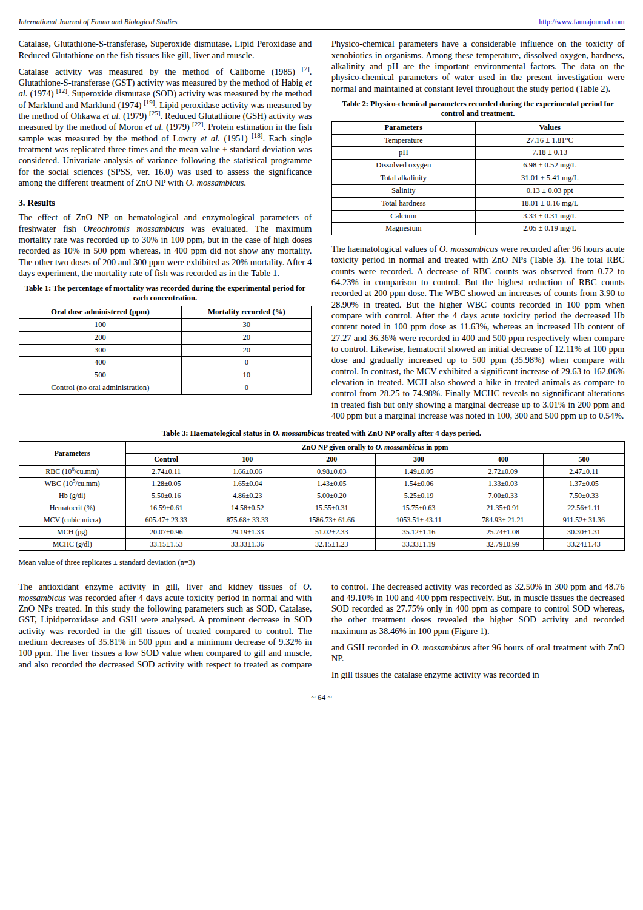International Journal of Fauna and Biological Studies http://www.faunajournal.com
Catalase, Glutathione-S-transferase, Superoxide dismutase, Lipid Peroxidase and Reduced Glutathione on the fish tissues like gill, liver and muscle.
Catalase activity was measured by the method of Caliborne (1985) [7]. Glutathione-S-transferase (GST) activity was measured by the method of Habig et al. (1974) [12]. Superoxide dismutase (SOD) activity was measured by the method of Marklund and Marklund (1974) [19]. Lipid peroxidase activity was measured by the method of Ohkawa et al. (1979) [25]. Reduced Glutathione (GSH) activity was measured by the method of Moron et al. (1979) [22]. Protein estimation in the fish sample was measured by the method of Lowry et al. (1951) [18]. Each single treatment was replicated three times and the mean value ± standard deviation was considered. Univariate analysis of variance following the statistical programme for the social sciences (SPSS, ver. 16.0) was used to assess the significance among the different treatment of ZnO NP with O. mossambicus.
3. Results
The effect of ZnO NP on hematological and enzymological parameters of freshwater fish Oreochromis mossambicus was evaluated. The maximum mortality rate was recorded up to 30% in 100 ppm, but in the case of high doses recorded as 10% in 500 ppm whereas, in 400 ppm did not show any mortality. The other two doses of 200 and 300 ppm were exhibited as 20% mortality. After 4 days experiment, the mortality rate of fish was recorded as in the Table 1.
Table 1: The percentage of mortality was recorded during the experimental period for each concentration.
| Oral dose administered (ppm) | Mortality recorded (%) |
| --- | --- |
| 100 | 30 |
| 200 | 20 |
| 300 | 20 |
| 400 | 0 |
| 500 | 10 |
| Control (no oral administration) | 0 |
Physico-chemical parameters have a considerable influence on the toxicity of xenobiotics in organisms. Among these temperature, dissolved oxygen, hardness, alkalinity and pH are the important environmental factors. The data on the physico-chemical parameters of water used in the present investigation were normal and maintained at constant level throughout the study period (Table 2).
Table 2: Physico-chemical parameters recorded during the experimental period for control and treatment.
| Parameters | Values |
| --- | --- |
| Temperature | 27.16 ± 1.81°C |
| pH | 7.18 ± 0.13 |
| Dissolved oxygen | 6.98 ± 0.52 mg/L |
| Total alkalinity | 31.01 ± 5.41 mg/L |
| Salinity | 0.13 ± 0.03 ppt |
| Total hardness | 18.01 ± 0.16 mg/L |
| Calcium | 3.33 ± 0.31 mg/L |
| Magnesium | 2.05 ± 0.19 mg/L |
The haematological values of O. mossambicus were recorded after 96 hours acute toxicity period in normal and treated with ZnO NPs (Table 3). The total RBC counts were recorded. A decrease of RBC counts was observed from 0.72 to 64.23% in comparison to control. But the highest reduction of RBC counts recorded at 200 ppm dose. The WBC showed an increases of counts from 3.90 to 28.90% in treated. But the higher WBC counts recorded in 100 ppm when compare with control. After the 4 days acute toxicity period the decreased Hb content noted in 100 ppm dose as 11.63%, whereas an increased Hb content of 27.27 and 36.36% were recorded in 400 and 500 ppm respectively when compare to control. Likewise, hematocrit showed an initial decrease of 12.11% at 100 ppm dose and gradually increased up to 500 ppm (35.98%) when compare with control. In contrast, the MCV exhibited a significant increase of 29.63 to 162.06% elevation in treated. MCH also showed a hike in treated animals as compare to control from 28.25 to 74.98%. Finally MCHC reveals no signnificant alterations in treated fish but only showing a marginal decrease up to 3.01% in 200 ppm and 400 ppm but a marginal increase was noted in 100, 300 and 500 ppm up to 0.54%.
Table 3: Haematological status in O. mossambicus treated with ZnO NP orally after 4 days period.
| Parameters | ZnO NP given orally to O. mossambicus in ppm |
| --- | --- |
| Control | 100 | 200 | 300 | 400 | 500 |
| RBC (10 6 /cu.mm) | 2.74±0.11 | 1.66±0.06 | 0.98±0.03 | 1.49±0.05 | 2.72±0.09 | 2.47±0.11 |
| WBC (10 5 /cu.mm) | 1.28±0.05 | 1.65±0.04 | 1.43±0.05 | 1.54±0.06 | 1.33±0.03 | 1.37±0.05 |
| Hb (g/dl) | 5.50±0.16 | 4.86±0.23 | 5.00±0.20 | 5.25±0.19 | 7.00±0.33 | 7.50±0.33 |
| Hematocrit (%) | 16.59±0.61 | 14.58±0.52 | 15.55±0.31 | 15.75±0.63 | 21.35±0.91 | 22.56±1.11 |
| MCV (cubic micra) | 605.47± 23.33 | 875.68± 33.33 | 1586.73± 61.66 | 1053.51± 43.11 | 784.93± 21.21 | 911.52± 31.36 |
| MCH (pg) | 20.07±0.96 | 29.19±1.33 | 51.02±2.33 | 35.12±1.16 | 25.74±1.08 | 30.30±1.31 |
| MCHC (g/dl) | 33.15±1.53 | 33.33±1.36 | 32.15±1.23 | 33.33±1.19 | 32.79±0.99 | 33.24±1.43 |
Mean value of three replicates ± standard deviation (n=3)
The antioxidant enzyme activity in gill, liver and kidney tissues of O. mossambicus was recorded after 4 days acute toxicity period in normal and with ZnO NPs treated. In this study the following parameters such as SOD, Catalase, GST, Lipidperoxidase and GSH were analysed. A prominent decrease in SOD activity was recorded in the gill tissues of treated compared to control. The medium decreases of 35.81% in 500 ppm and a minimum decrease of 9.32% in 100 ppm. The liver tissues a low SOD value when compared to gill and muscle, and also recorded the decreased SOD activity with respect to treated as compare to control. The decreased activity was recorded as 32.50% in 300 ppm and 48.76 and 49.10% in 100 and 400 ppm respectively. But, in muscle tissues the decreased SOD recorded as 27.75% only in 400 ppm as compare to control SOD whereas, the other treatment doses revealed the higher SOD activity and recorded maximum as 38.46% in 100 ppm (Figure 1).
and GSH recorded in O. mossambicus after 96 hours of oral treatment with ZnO NP.
In gill tissues the catalase enzyme activity was recorded in
~ 64 ~